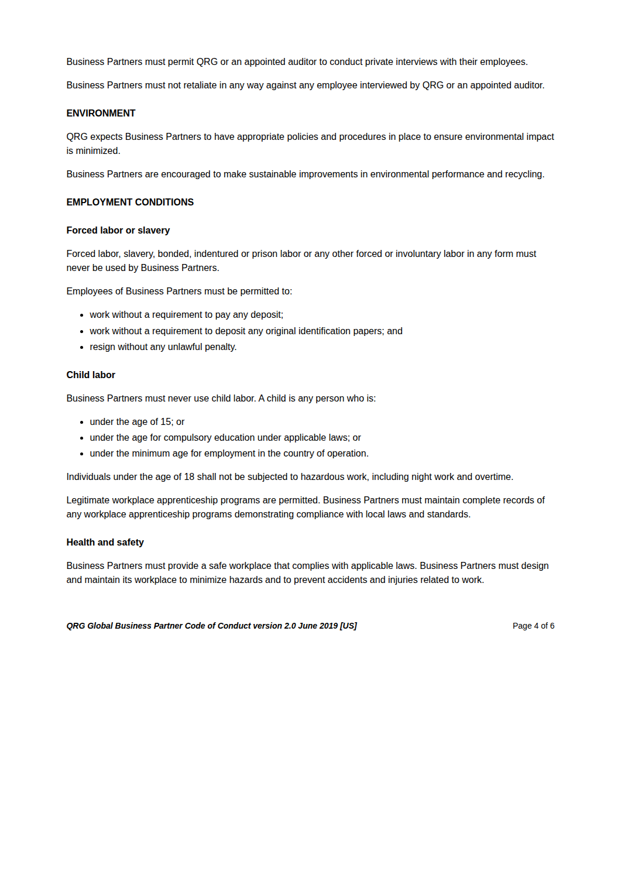Business Partners must permit QRG or an appointed auditor to conduct private interviews with their employees.
Business Partners must not retaliate in any way against any employee interviewed by QRG or an appointed auditor.
Environment
QRG expects Business Partners to have appropriate policies and procedures in place to ensure environmental impact is minimized.
Business Partners are encouraged to make sustainable improvements in environmental performance and recycling.
Employment Conditions
Forced labor or slavery
Forced labor, slavery, bonded, indentured or prison labor or any other forced or involuntary labor in any form must never be used by Business Partners.
Employees of Business Partners must be permitted to:
work without a requirement to pay any deposit;
work without a requirement to deposit any original identification papers; and
resign without any unlawful penalty.
Child labor
Business Partners must never use child labor. A child is any person who is:
under the age of 15; or
under the age for compulsory education under applicable laws; or
under the minimum age for employment in the country of operation.
Individuals under the age of 18 shall not be subjected to hazardous work, including night work and overtime.
Legitimate workplace apprenticeship programs are permitted. Business Partners must maintain complete records of any workplace apprenticeship programs demonstrating compliance with local laws and standards.
Health and safety
Business Partners must provide a safe workplace that complies with applicable laws. Business Partners must design and maintain its workplace to minimize hazards and to prevent accidents and injuries related to work.
QRG Global Business Partner Code of Conduct version 2.0 June 2019 [US] Page 4 of 6